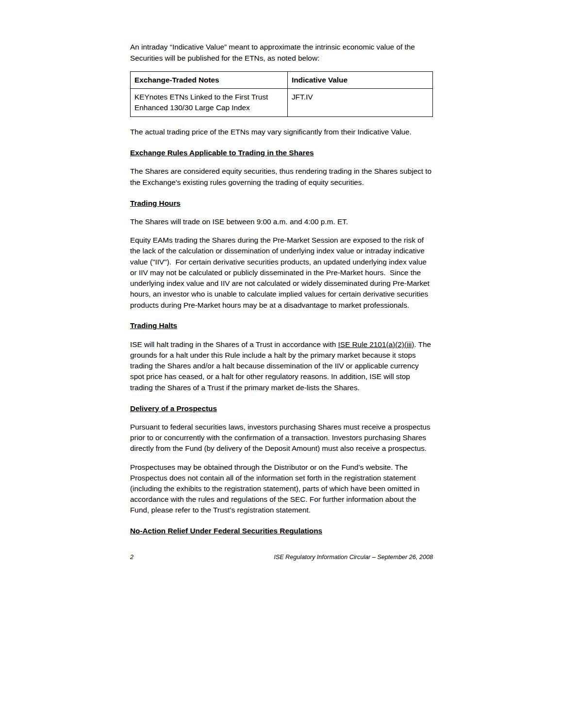An intraday “Indicative Value” meant to approximate the intrinsic economic value of the Securities will be published for the ETNs, as noted below:
| Exchange-Traded Notes | Indicative Value |
| --- | --- |
| KEYnotes ETNs Linked to the First Trust Enhanced 130/30 Large Cap Index | JFT.IV |
The actual trading price of the ETNs may vary significantly from their Indicative Value.
Exchange Rules Applicable to Trading in the Shares
The Shares are considered equity securities, thus rendering trading in the Shares subject to the Exchange's existing rules governing the trading of equity securities.
Trading Hours
The Shares will trade on ISE between 9:00 a.m. and 4:00 p.m. ET.
Equity EAMs trading the Shares during the Pre-Market Session are exposed to the risk of the lack of the calculation or dissemination of underlying index value or intraday indicative value ("IIV"). For certain derivative securities products, an updated underlying index value or IIV may not be calculated or publicly disseminated in the Pre-Market hours. Since the underlying index value and IIV are not calculated or widely disseminated during Pre-Market hours, an investor who is unable to calculate implied values for certain derivative securities products during Pre-Market hours may be at a disadvantage to market professionals.
Trading Halts
ISE will halt trading in the Shares of a Trust in accordance with ISE Rule 2101(a)(2)(iii). The grounds for a halt under this Rule include a halt by the primary market because it stops trading the Shares and/or a halt because dissemination of the IIV or applicable currency spot price has ceased, or a halt for other regulatory reasons. In addition, ISE will stop trading the Shares of a Trust if the primary market de-lists the Shares.
Delivery of a Prospectus
Pursuant to federal securities laws, investors purchasing Shares must receive a prospectus prior to or concurrently with the confirmation of a transaction. Investors purchasing Shares directly from the Fund (by delivery of the Deposit Amount) must also receive a prospectus.
Prospectuses may be obtained through the Distributor or on the Fund’s website. The Prospectus does not contain all of the information set forth in the registration statement (including the exhibits to the registration statement), parts of which have been omitted in accordance with the rules and regulations of the SEC. For further information about the Fund, please refer to the Trust’s registration statement.
No-Action Relief Under Federal Securities Regulations
2 ISE Regulatory Information Circular – September 26, 2008